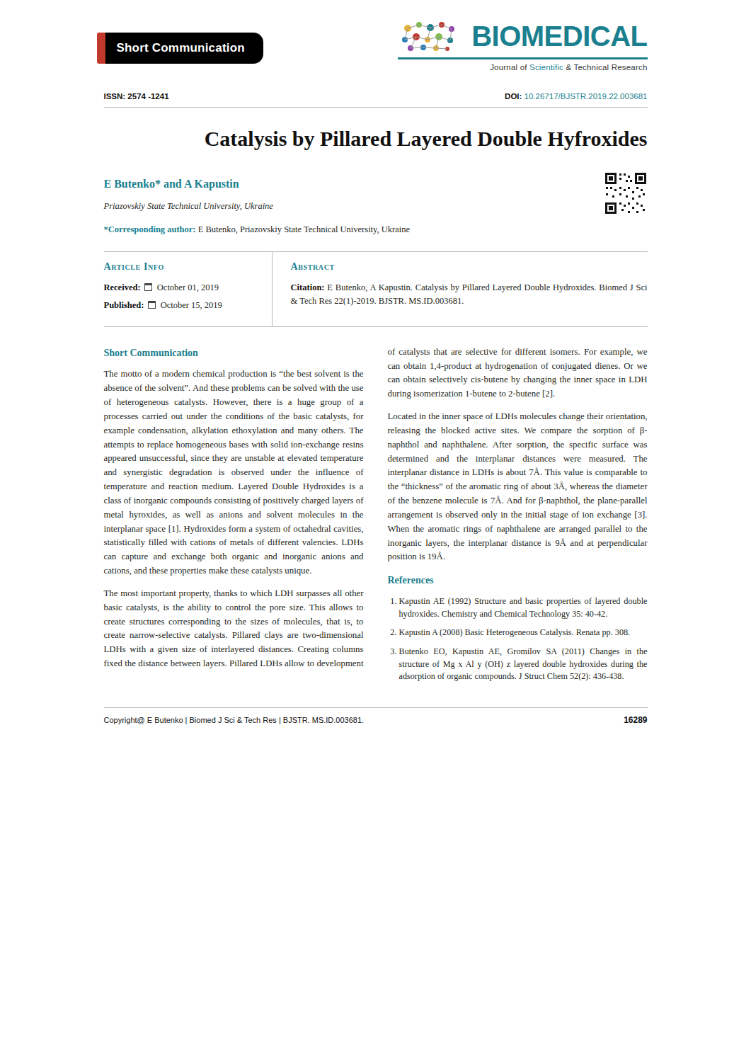Short Communication
BIOMEDICAL
Journal of Scientific & Technical Research
ISSN: 2574 -1241 DOI: 10.26717/BJSTR.2019.22.003681
Catalysis by Pillared Layered Double Hyfroxides
E Butenko* and A Kapustin
Priazovskiy State Technical University, Ukraine
*Corresponding author: E Butenko, Priazovskiy State Technical University, Ukraine
Article Info
Received: October 01, 2019
Published: October 15, 2019
Abstract
Citation: E Butenko, A Kapustin. Catalysis by Pillared Layered Double Hydroxides. Biomed J Sci & Tech Res 22(1)-2019. BJSTR. MS.ID.003681.
Short Communication
The motto of a modern chemical production is “the best solvent is the absence of the solvent”. And these problems can be solved with the use of heterogeneous catalysts. However, there is a huge group of a processes carried out under the conditions of the basic catalysts, for example condensation, alkylation ethoxylation and many others. The attempts to replace homogeneous bases with solid ion-exchange resins appeared unsuccessful, since they are unstable at elevated temperature and synergistic degradation is observed under the influence of temperature and reaction medium. Layered Double Hydroxides is a class of inorganic compounds consisting of positively charged layers of metal hyroxides, as well as anions and solvent molecules in the interplanar space [1]. Hydroxides form a system of octahedral cavities, statistically filled with cations of metals of different valencies. LDHs can capture and exchange both organic and inorganic anions and cations, and these properties make these catalysts unique.
The most important property, thanks to which LDH surpasses all other basic catalysts, is the ability to control the pore size. This allows to create structures corresponding to the sizes of molecules, that is, to create narrow-selective catalysts. Pillared clays are two-dimensional LDHs with a given size of interlayered distances. Creating columns fixed the distance between layers. Pillared LDHs allow to development of catalysts that are selective for different isomers. For example, we can obtain 1,4-product at hydrogenation of conjugated dienes. Or we can obtain selectively cis-butene by changing the inner space in LDH during isomerization 1-butene to 2-butene [2].
Located in the inner space of LDHs molecules change their orientation, releasing the blocked active sites. We compare the sorption of β-naphthol and naphthalene. After sorption, the specific surface was determined and the interplanar distances were measured. The interplanar distance in LDHs is about 7Å. This value is comparable to the “thickness” of the aromatic ring of about 3Å, whereas the diameter of the benzene molecule is 7Å. And for β-naphthol, the plane-parallel arrangement is observed only in the initial stage of ion exchange [3]. When the aromatic rings of naphthalene are arranged parallel to the inorganic layers, the interplanar distance is 9Å and at perpendicular position is 19Å.
References
Kapustin AE (1992) Structure and basic properties of layered double hydroxides. Chemistry and Chemical Technology 35: 40-42.
Kapustin A (2008) Basic Heterogeneous Catalysis. Renata pp. 308.
Butenko EO, Kapustin AE, Gromilov SA (2011) Changes in the structure of Mg x Al y (OH) z layered double hydroxides during the adsorption of organic compounds. J Struct Chem 52(2): 436-438.
Copyright@ E Butenko | Biomed J Sci & Tech Res | BJSTR. MS.ID.003681. 16289